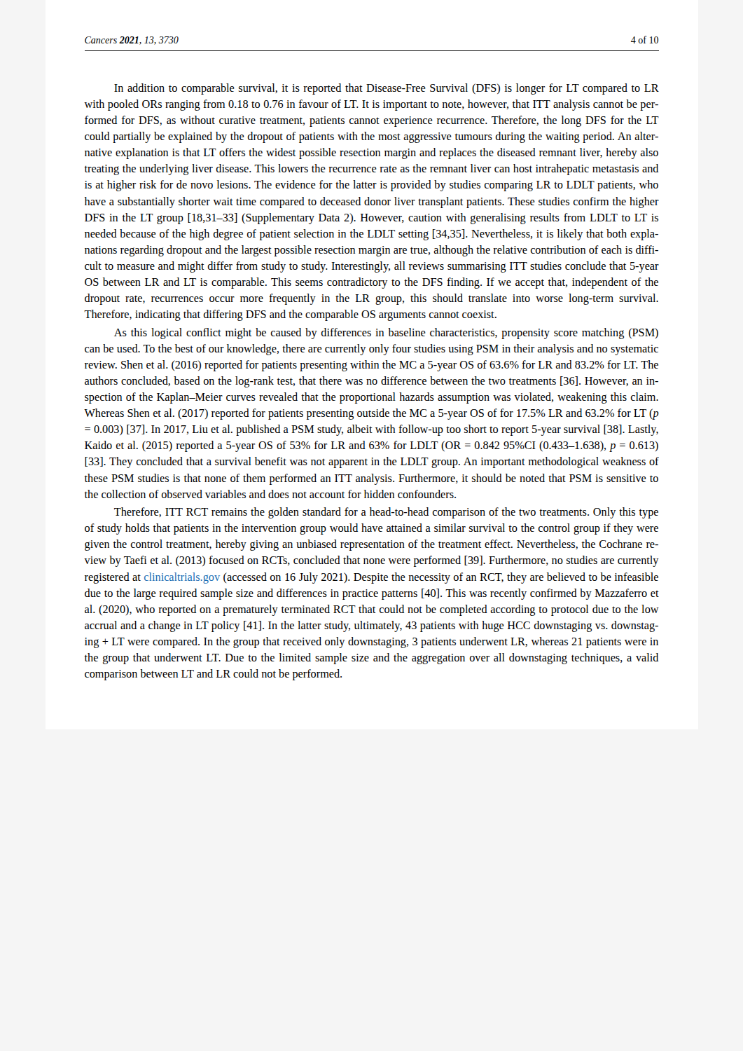Cancers 2021, 13, 3730 4 of 10
In addition to comparable survival, it is reported that Disease-Free Survival (DFS) is longer for LT compared to LR with pooled ORs ranging from 0.18 to 0.76 in favour of LT. It is important to note, however, that ITT analysis cannot be performed for DFS, as without curative treatment, patients cannot experience recurrence. Therefore, the long DFS for the LT could partially be explained by the dropout of patients with the most aggressive tumours during the waiting period. An alternative explanation is that LT offers the widest possible resection margin and replaces the diseased remnant liver, hereby also treating the underlying liver disease. This lowers the recurrence rate as the remnant liver can host intrahepatic metastasis and is at higher risk for de novo lesions. The evidence for the latter is provided by studies comparing LR to LDLT patients, who have a substantially shorter wait time compared to deceased donor liver transplant patients. These studies confirm the higher DFS in the LT group [18,31–33] (Supplementary Data 2). However, caution with generalising results from LDLT to LT is needed because of the high degree of patient selection in the LDLT setting [34,35]. Nevertheless, it is likely that both explanations regarding dropout and the largest possible resection margin are true, although the relative contribution of each is difficult to measure and might differ from study to study. Interestingly, all reviews summarising ITT studies conclude that 5-year OS between LR and LT is comparable. This seems contradictory to the DFS finding. If we accept that, independent of the dropout rate, recurrences occur more frequently in the LR group, this should translate into worse long-term survival. Therefore, indicating that differing DFS and the comparable OS arguments cannot coexist.
As this logical conflict might be caused by differences in baseline characteristics, propensity score matching (PSM) can be used. To the best of our knowledge, there are currently only four studies using PSM in their analysis and no systematic review. Shen et al. (2016) reported for patients presenting within the MC a 5-year OS of 63.6% for LR and 83.2% for LT. The authors concluded, based on the log-rank test, that there was no difference between the two treatments [36]. However, an inspection of the Kaplan–Meier curves revealed that the proportional hazards assumption was violated, weakening this claim. Whereas Shen et al. (2017) reported for patients presenting outside the MC a 5-year OS of for 17.5% LR and 63.2% for LT (p = 0.003) [37]. In 2017, Liu et al. published a PSM study, albeit with follow-up too short to report 5-year survival [38]. Lastly, Kaido et al. (2015) reported a 5-year OS of 53% for LR and 63% for LDLT (OR = 0.842 95%CI (0.433–1.638), p = 0.613) [33]. They concluded that a survival benefit was not apparent in the LDLT group. An important methodological weakness of these PSM studies is that none of them performed an ITT analysis. Furthermore, it should be noted that PSM is sensitive to the collection of observed variables and does not account for hidden confounders.
Therefore, ITT RCT remains the golden standard for a head-to-head comparison of the two treatments. Only this type of study holds that patients in the intervention group would have attained a similar survival to the control group if they were given the control treatment, hereby giving an unbiased representation of the treatment effect. Nevertheless, the Cochrane review by Taefi et al. (2013) focused on RCTs, concluded that none were performed [39]. Furthermore, no studies are currently registered at clinicaltrials.gov (accessed on 16 July 2021). Despite the necessity of an RCT, they are believed to be infeasible due to the large required sample size and differences in practice patterns [40]. This was recently confirmed by Mazzaferro et al. (2020), who reported on a prematurely terminated RCT that could not be completed according to protocol due to the low accrual and a change in LT policy [41]. In the latter study, ultimately, 43 patients with huge HCC downstaging vs. downstaging + LT were compared. In the group that received only downstaging, 3 patients underwent LR, whereas 21 patients were in the group that underwent LT. Due to the limited sample size and the aggregation over all downstaging techniques, a valid comparison between LT and LR could not be performed.